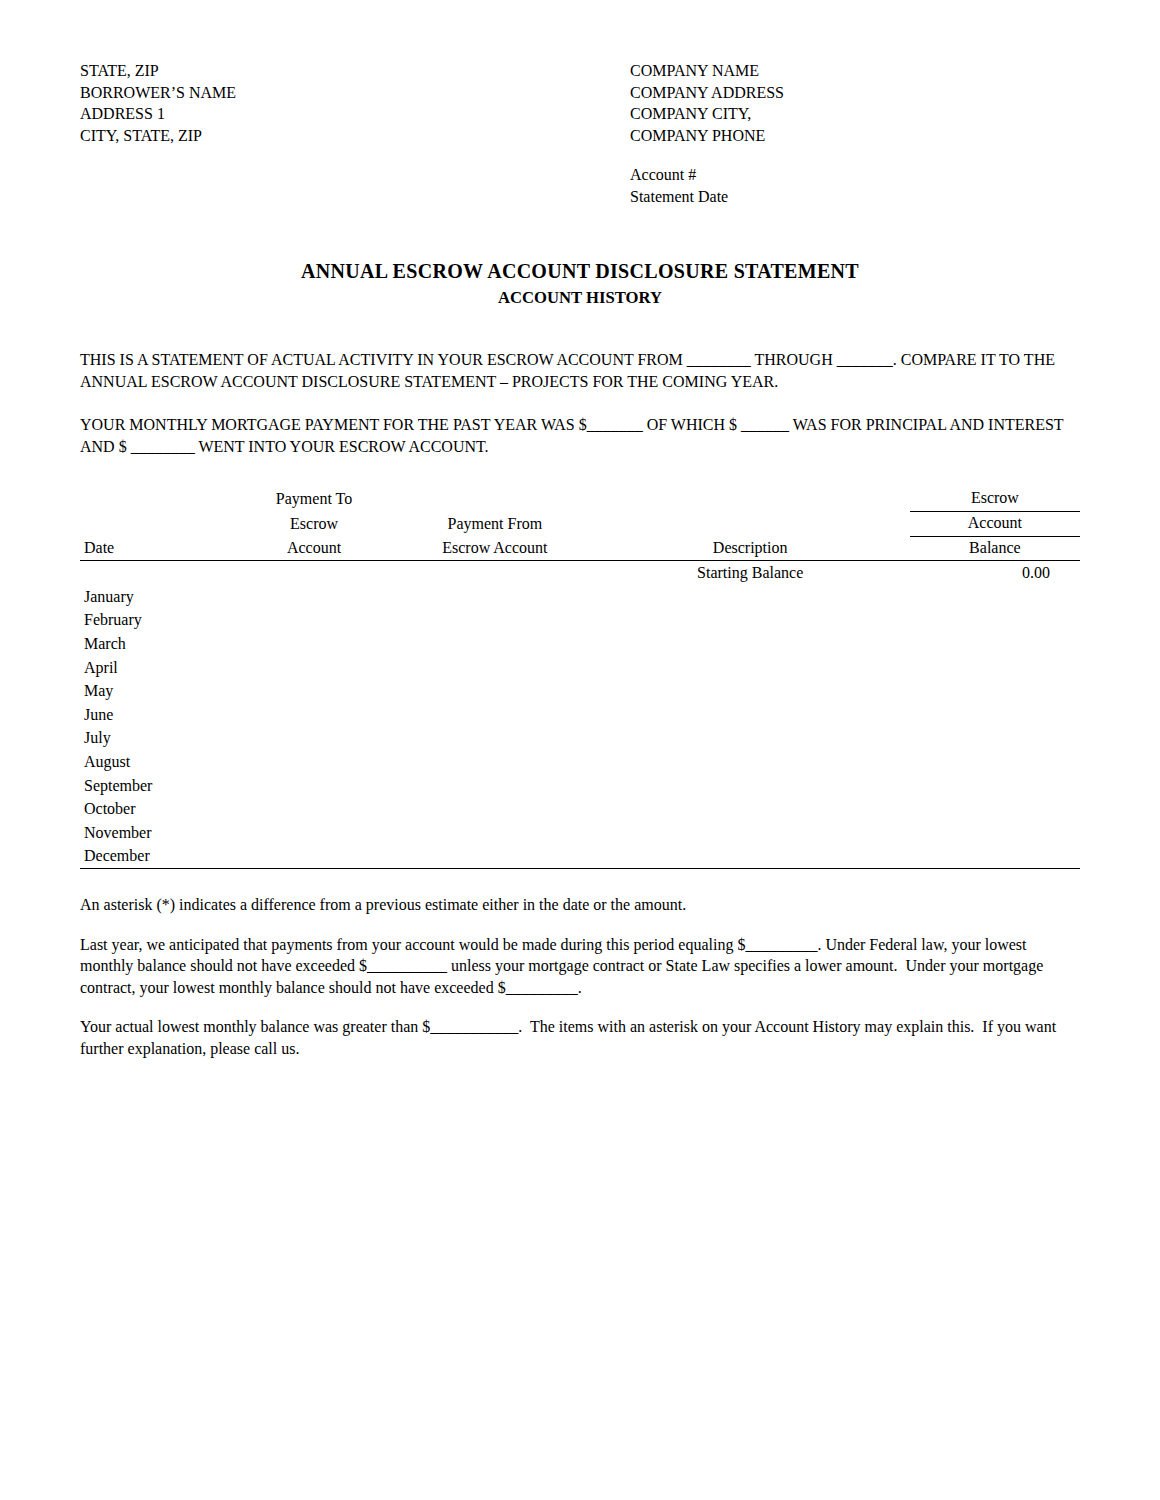Company Name
Company Address
Company City,
State, Zip
Borrower’s Name
Address 1
City, State, Zip
Company Phone
Account #
Statement Date
Annual Escrow Account Disclosure Statement
Account History
This is a statement of actual activity in your escrow account from ________ through _______. Compare it to the Annual Escrow Account Disclosure Statement – Projects for the coming year.
Your monthly mortgage payment for the past year was $_______ of which $ ______ was for principal and interest and $ ________ went into your escrow account.
| | Payment To | | | Escrow |
| --- | --- | --- | --- | --- |
| | Escrow | Payment From | | Account |
| Date | Account | Escrow Account | Description | Balance |
| | | | Starting Balance | 0.00 |
| January | | | | |
| February | | | | |
| March | | | | |
| April | | | | |
| May | | | | |
| June | | | | |
| July | | | | |
| August | | | | |
| September | | | | |
| October | | | | |
| November | | | | |
| December | | | | |
An asterisk (*) indicates a difference from a previous estimate either in the date or the amount.
Last year, we anticipated that payments from your account would be made during this period equaling $_________. Under Federal law, your lowest monthly balance should not have exceeded $__________ unless your mortgage contract or State Law specifies a lower amount. Under your mortgage contract, your lowest monthly balance should not have exceeded $_________.
Your actual lowest monthly balance was greater than $___________. The items with an asterisk on your Account History may explain this. If you want further explanation, please call us.